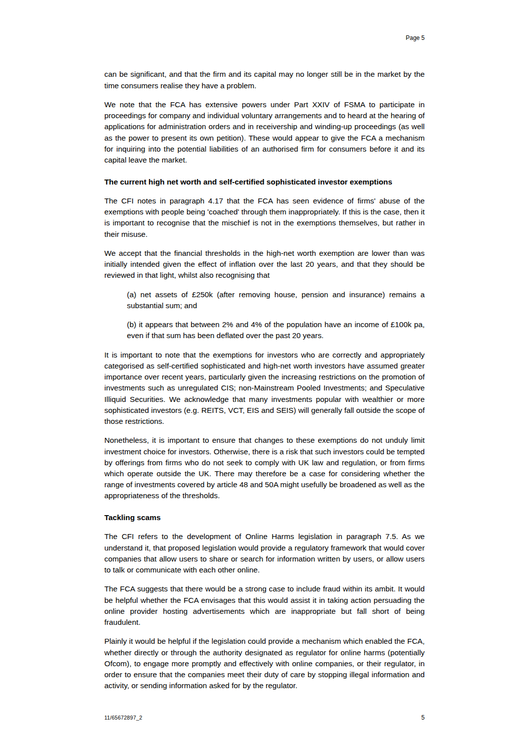Page 5
can be significant, and that the firm and its capital may no longer still be in the market by the time consumers realise they have a problem.
We note that the FCA has extensive powers under Part XXIV of FSMA to participate in proceedings for company and individual voluntary arrangements and to heard at the hearing of applications for administration orders and in receivership and winding-up proceedings (as well as the power to present its own petition). These would appear to give the FCA a mechanism for inquiring into the potential liabilities of an authorised firm for consumers before it and its capital leave the market.
The current high net worth and self-certified sophisticated investor exemptions
The CFI notes in paragraph 4.17 that the FCA has seen evidence of firms' abuse of the exemptions with people being 'coached' through them inappropriately. If this is the case, then it is important to recognise that the mischief is not in the exemptions themselves, but rather in their misuse.
We accept that the financial thresholds in the high-net worth exemption are lower than was initially intended given the effect of inflation over the last 20 years, and that they should be reviewed in that light, whilst also recognising that
(a) net assets of £250k (after removing house, pension and insurance) remains a substantial sum; and
(b) it appears that between 2% and 4% of the population have an income of £100k pa, even if that sum has been deflated over the past 20 years.
It is important to note that the exemptions for investors who are correctly and appropriately categorised as self-certified sophisticated and high-net worth investors have assumed greater importance over recent years, particularly given the increasing restrictions on the promotion of investments such as unregulated CIS; non-Mainstream Pooled Investments; and Speculative Illiquid Securities. We acknowledge that many investments popular with wealthier or more sophisticated investors (e.g. REITS, VCT, EIS and SEIS) will generally fall outside the scope of those restrictions.
Nonetheless, it is important to ensure that changes to these exemptions do not unduly limit investment choice for investors. Otherwise, there is a risk that such investors could be tempted by offerings from firms who do not seek to comply with UK law and regulation, or from firms which operate outside the UK. There may therefore be a case for considering whether the range of investments covered by article 48 and 50A might usefully be broadened as well as the appropriateness of the thresholds.
Tackling scams
The CFI refers to the development of Online Harms legislation in paragraph 7.5. As we understand it, that proposed legislation would provide a regulatory framework that would cover companies that allow users to share or search for information written by users, or allow users to talk or communicate with each other online.
The FCA suggests that there would be a strong case to include fraud within its ambit. It would be helpful whether the FCA envisages that this would assist it in taking action persuading the online provider hosting advertisements which are inappropriate but fall short of being fraudulent.
Plainly it would be helpful if the legislation could provide a mechanism which enabled the FCA, whether directly or through the authority designated as regulator for online harms (potentially Ofcom), to engage more promptly and effectively with online companies, or their regulator, in order to ensure that the companies meet their duty of care by stopping illegal information and activity, or sending information asked for by the regulator.
11/65672897_2 5